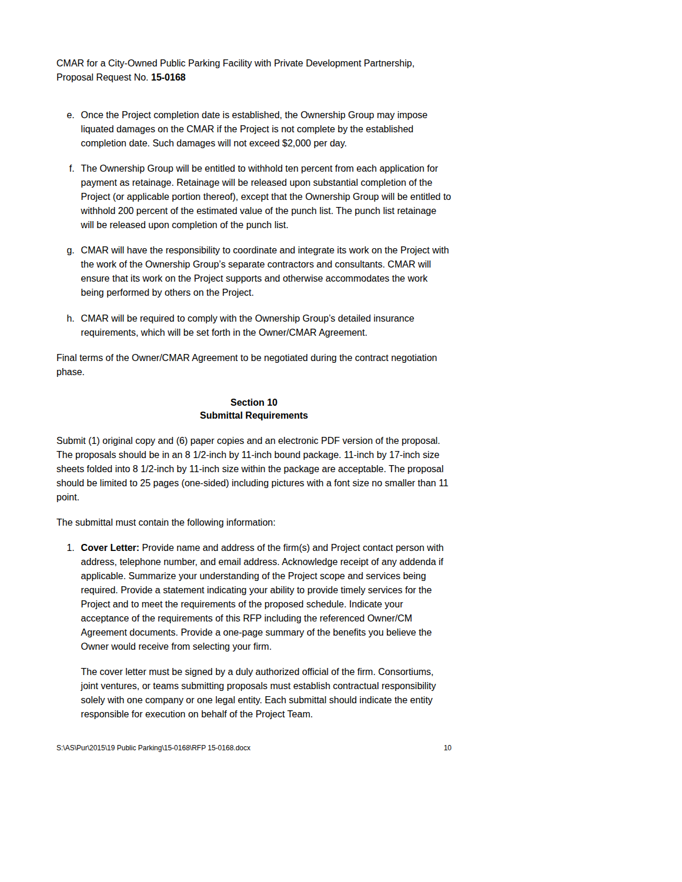CMAR for a City-Owned Public Parking Facility with Private Development Partnership, Proposal Request No. 15-0168
Once the Project completion date is established, the Ownership Group may impose liquated damages on the CMAR if the Project is not complete by the established completion date. Such damages will not exceed $2,000 per day.
The Ownership Group will be entitled to withhold ten percent from each application for payment as retainage. Retainage will be released upon substantial completion of the Project (or applicable portion thereof), except that the Ownership Group will be entitled to withhold 200 percent of the estimated value of the punch list. The punch list retainage will be released upon completion of the punch list.
CMAR will have the responsibility to coordinate and integrate its work on the Project with the work of the Ownership Group’s separate contractors and consultants. CMAR will ensure that its work on the Project supports and otherwise accommodates the work being performed by others on the Project.
CMAR will be required to comply with the Ownership Group’s detailed insurance requirements, which will be set forth in the Owner/CMAR Agreement.
Final terms of the Owner/CMAR Agreement to be negotiated during the contract negotiation phase.
Section 10
Submittal Requirements
Submit (1) original copy and (6) paper copies and an electronic PDF version of the proposal. The proposals should be in an 8 1/2-inch by 11-inch bound package. 11-inch by 17-inch size sheets folded into 8 1/2-inch by 11-inch size within the package are acceptable. The proposal should be limited to 25 pages (one-sided) including pictures with a font size no smaller than 11 point.
The submittal must contain the following information:
Cover Letter: Provide name and address of the firm(s) and Project contact person with address, telephone number, and email address. Acknowledge receipt of any addenda if applicable. Summarize your understanding of the Project scope and services being required. Provide a statement indicating your ability to provide timely services for the Project and to meet the requirements of the proposed schedule. Indicate your acceptance of the requirements of this RFP including the referenced Owner/CM Agreement documents. Provide a one-page summary of the benefits you believe the Owner would receive from selecting your firm.
The cover letter must be signed by a duly authorized official of the firm. Consortiums, joint ventures, or teams submitting proposals must establish contractual responsibility solely with one company or one legal entity. Each submittal should indicate the entity responsible for execution on behalf of the Project Team.
S:\AS\Pur\2015\19 Public Parking\15-0168\RFP 15-0168.docx 10